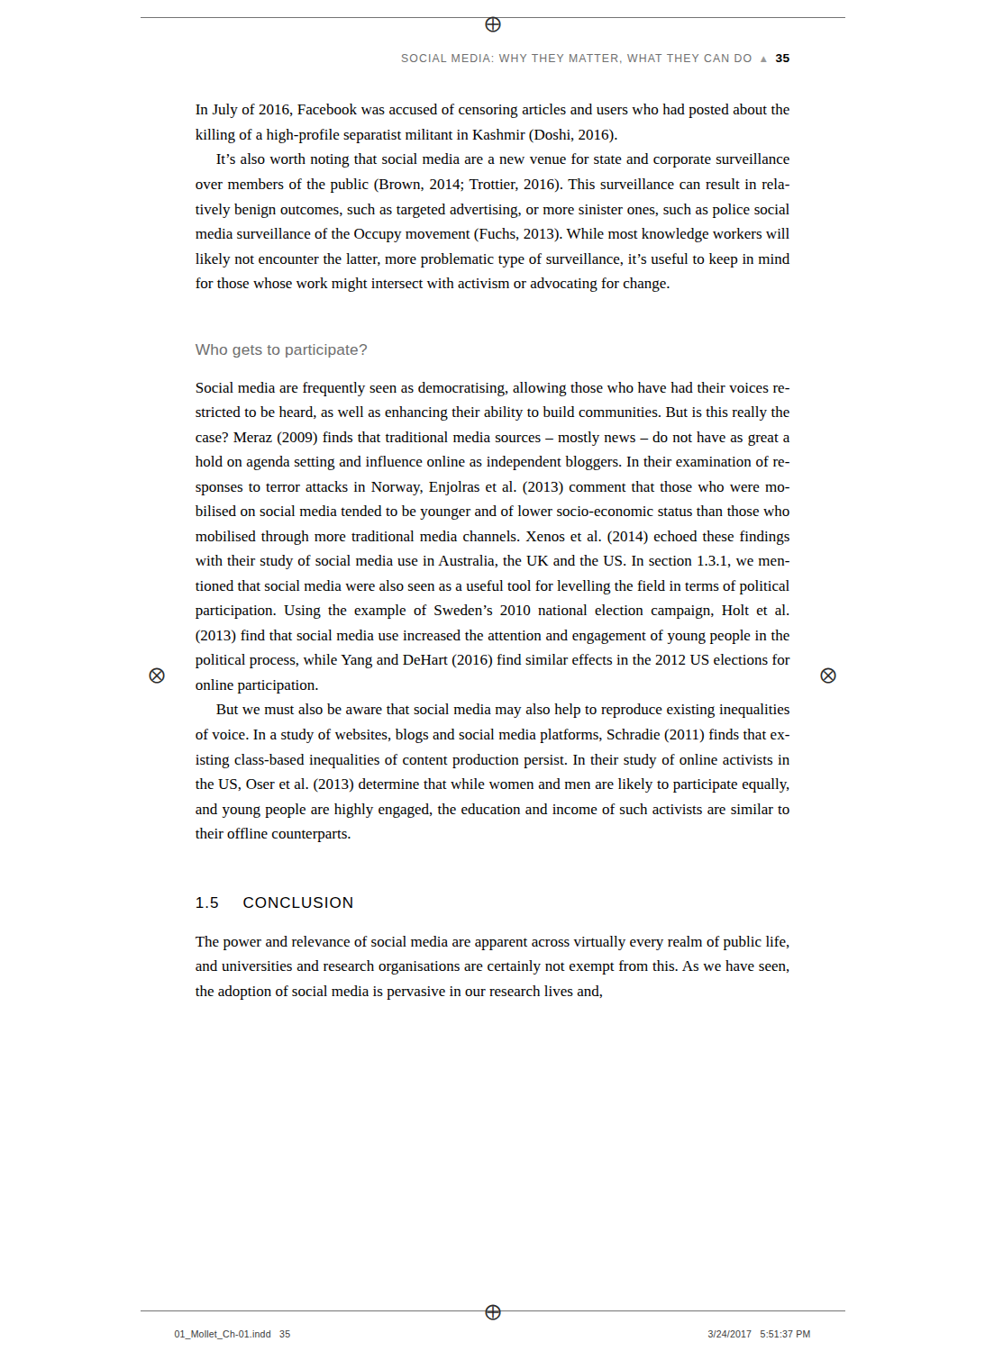⨁ ⨂ ⨂ ⨁
SOCIAL MEDIA: WHY THEY MATTER, WHAT THEY CAN DO▲35
In July of 2016, Facebook was accused of censoring articles and users who had posted about the killing of a high-profile separatist militant in Kashmir (Doshi, 2016).
It’s also worth noting that social media are a new venue for state and corporate surveillance over members of the public (Brown, 2014; Trottier, 2016). This surveillance can result in relatively benign outcomes, such as targeted advertising, or more sinister ones, such as police social media surveillance of the Occupy movement (Fuchs, 2013). While most knowledge workers will likely not encounter the latter, more problematic type of surveillance, it’s useful to keep in mind for those whose work might intersect with activism or advocating for change.
Who gets to participate?
Social media are frequently seen as democratising, allowing those who have had their voices restricted to be heard, as well as enhancing their ability to build communities. But is this really the case? Meraz (2009) finds that traditional media sources – mostly news – do not have as great a hold on agenda setting and influence online as independent bloggers. In their examination of responses to terror attacks in Norway, Enjolras et al. (2013) comment that those who were mobilised on social media tended to be younger and of lower socio-economic status than those who mobilised through more traditional media channels. Xenos et al. (2014) echoed these findings with their study of social media use in Australia, the UK and the US. In section 1.3.1, we mentioned that social media were also seen as a useful tool for levelling the field in terms of political participation. Using the example of Sweden’s 2010 national election campaign, Holt et al. (2013) find that social media use increased the attention and engagement of young people in the political process, while Yang and DeHart (2016) find similar effects in the 2012 US elections for online participation.
But we must also be aware that social media may also help to reproduce existing inequalities of voice. In a study of websites, blogs and social media platforms, Schradie (2011) finds that existing class-based inequalities of content production persist. In their study of online activists in the US, Oser et al. (2013) determine that while women and men are likely to participate equally, and young people are highly engaged, the education and income of such activists are similar to their offline counterparts.
1.5 CONCLUSION
The power and relevance of social media are apparent across virtually every realm of public life, and universities and research organisations are certainly not exempt from this. As we have seen, the adoption of social media is pervasive in our research lives and,
01_Mollet_Ch-01.indd 35 3/24/2017 5:51:37 PM